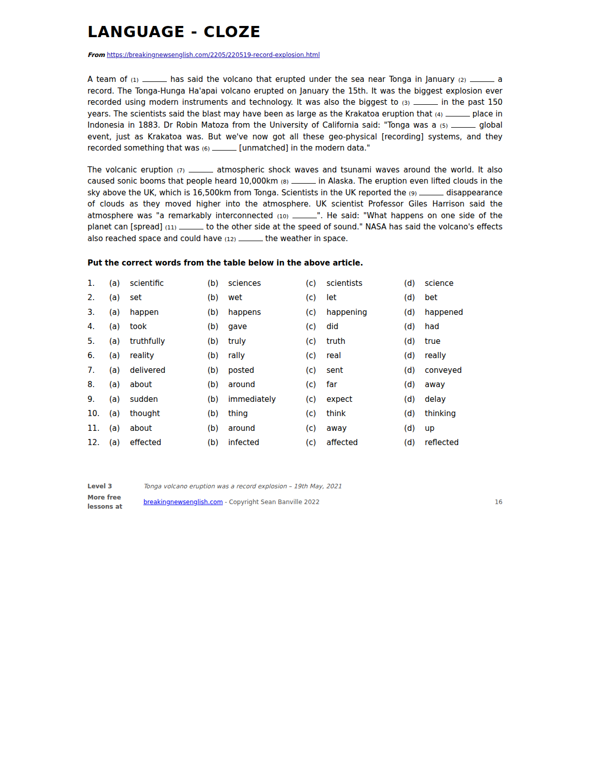LANGUAGE - CLOZE
From https://breakingnewsenglish.com/2205/220519-record-explosion.html
A team of (1) has said the volcano that erupted under the sea near Tonga in January (2) a record. The Tonga-Hunga Ha'apai volcano erupted on January the 15th. It was the biggest explosion ever recorded using modern instruments and technology. It was also the biggest to (3) in the past 150 years. The scientists said the blast may have been as large as the Krakatoa eruption that (4) place in Indonesia in 1883. Dr Robin Matoza from the University of California said: "Tonga was a (5) global event, just as Krakatoa was. But we've now got all these geo-physical [recording] systems, and they recorded something that was (6) [unmatched] in the modern data."
The volcanic eruption (7) atmospheric shock waves and tsunami waves around the world. It also caused sonic booms that people heard 10,000km (8) in Alaska. The eruption even lifted clouds in the sky above the UK, which is 16,500km from Tonga. Scientists in the UK reported the (9) disappearance of clouds as they moved higher into the atmosphere. UK scientist Professor Giles Harrison said the atmosphere was "a remarkably interconnected (10) ". He said: "What happens on one side of the planet can [spread] (11) to the other side at the speed of sound." NASA has said the volcano's effects also reached space and could have (12) the weather in space.
Put the correct words from the table below in the above article.
| 1. | (a) | scientific | (b) | sciences | (c) | scientists | (d) | science |
| 2. | (a) | set | (b) | wet | (c) | let | (d) | bet |
| 3. | (a) | happen | (b) | happens | (c) | happening | (d) | happened |
| 4. | (a) | took | (b) | gave | (c) | did | (d) | had |
| 5. | (a) | truthfully | (b) | truly | (c) | truth | (d) | true |
| 6. | (a) | reality | (b) | rally | (c) | real | (d) | really |
| 7. | (a) | delivered | (b) | posted | (c) | sent | (d) | conveyed |
| 8. | (a) | about | (b) | around | (c) | far | (d) | away |
| 9. | (a) | sudden | (b) | immediately | (c) | expect | (d) | delay |
| 10. | (a) | thought | (b) | thing | (c) | think | (d) | thinking |
| 11. | (a) | about | (b) | around | (c) | away | (d) | up |
| 12. | (a) | effected | (b) | infected | (c) | affected | (d) | reflected |
| Level 3 | Tonga volcano eruption was a record explosion – 19th May, 2021 | |
| More free lessons at | breakingnewsenglish.com - Copyright Sean Banville 2022 | 16 |